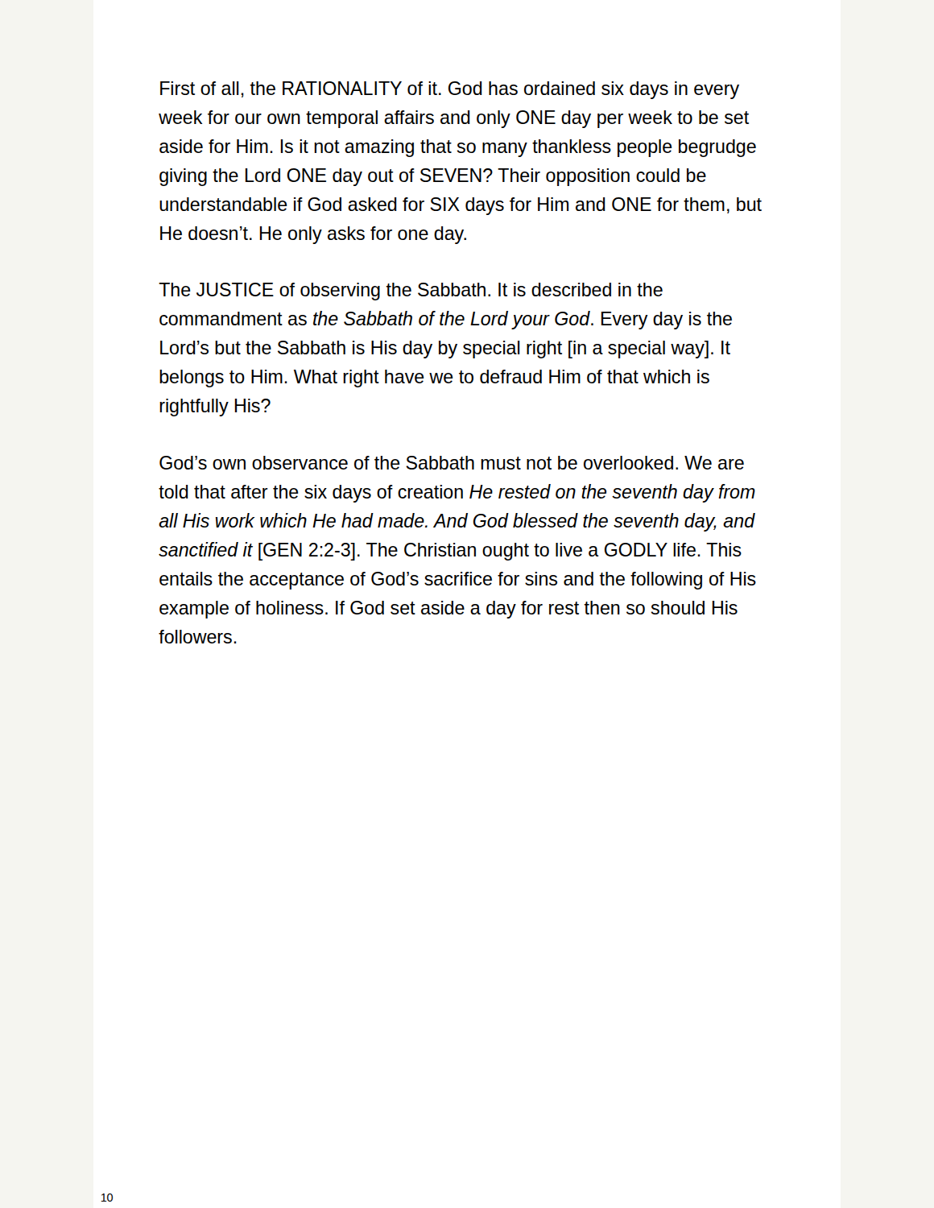First of all, the RATIONALITY of it. God has ordained six days in every week for our own temporal affairs and only ONE day per week to be set aside for Him. Is it not amazing that so many thankless people begrudge giving the Lord ONE day out of SEVEN? Their opposition could be understandable if God asked for SIX days for Him and ONE for them, but He doesn’t. He only asks for one day.
The JUSTICE of observing the Sabbath. It is described in the commandment as the Sabbath of the Lord your God. Every day is the Lord’s but the Sabbath is His day by special right [in a special way]. It belongs to Him. What right have we to defraud Him of that which is rightfully His?
God’s own observance of the Sabbath must not be overlooked. We are told that after the six days of creation He rested on the seventh day from all His work which He had made. And God blessed the seventh day, and sanctified it [GEN 2:2-3]. The Christian ought to live a GODLY life. This entails the acceptance of God’s sacrifice for sins and the following of His example of holiness. If God set aside a day for rest then so should His followers.
10